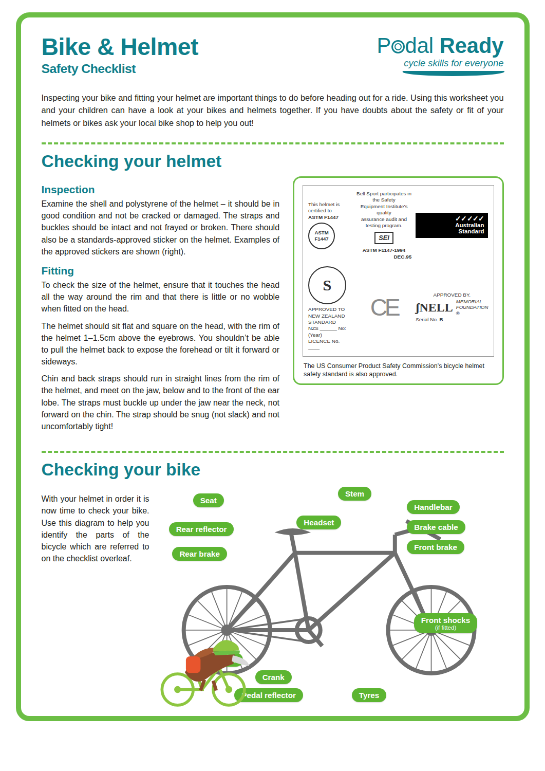Bike & Helmet Safety Checklist
P dal Ready
cycle skills for everyone
Inspecting your bike and fitting your helmet are important things to do before heading out for a ride. Using this worksheet you and your children can have a look at your bikes and helmets together. If you have doubts about the safety or fit of your helmets or bikes ask your local bike shop to help you out!
Checking your helmet
Inspection
Examine the shell and polystyrene of the helmet – it should be in good condition and not be cracked or damaged. The straps and buckles should be intact and not frayed or broken. There should also be a standards-approved sticker on the helmet. Examples of the approved stickers are shown (right).
Fitting
To check the size of the helmet, ensure that it touches the head all the way around the rim and that there is little or no wobble when fitted on the head.
The helmet should sit flat and square on the head, with the rim of the helmet 1–1.5cm above the eyebrows. You shouldn’t be able to pull the helmet back to expose the forehead or tilt it forward or sideways.
Chin and back straps should run in straight lines from the rim of the helmet, and meet on the jaw, below and to the front of the ear lobe. The straps must buckle up under the jaw near the neck, not forward on the chin. The strap should be snug (not slack) and not uncomfortably tight!
This helmet is
certified to
ASTM F1447
ASTM
F1447
Bell Sport participates in the Safety
Equipment Institute’s quality
assurance audit and
testing program.
SEI
ASTM F1147-1994
DEC.95
✓✓✓✓✓ Australian
Standard
S
APPROVED TO
NEW ZEALAND STANDARD
NZS ______ No: (Year)
LICENCE No. ____
CE
APPROVED BY.
ʃNELL MEMORIAL
FOUNDATION ®
Serial No. B
The US Consumer Product Safety Commission’s bicycle helmet safety standard is also approved.
Checking your bike
With your helmet in order it is now time to check your bike. Use this diagram to help you identify the parts of the bicycle which are referred to on the checklist overleaf.
Seat Stem Handlebar Rear reflector Headset Brake cable Rear brake Front brake Front shocks(if fitted) Chain Crank Pedal reflector Tyres